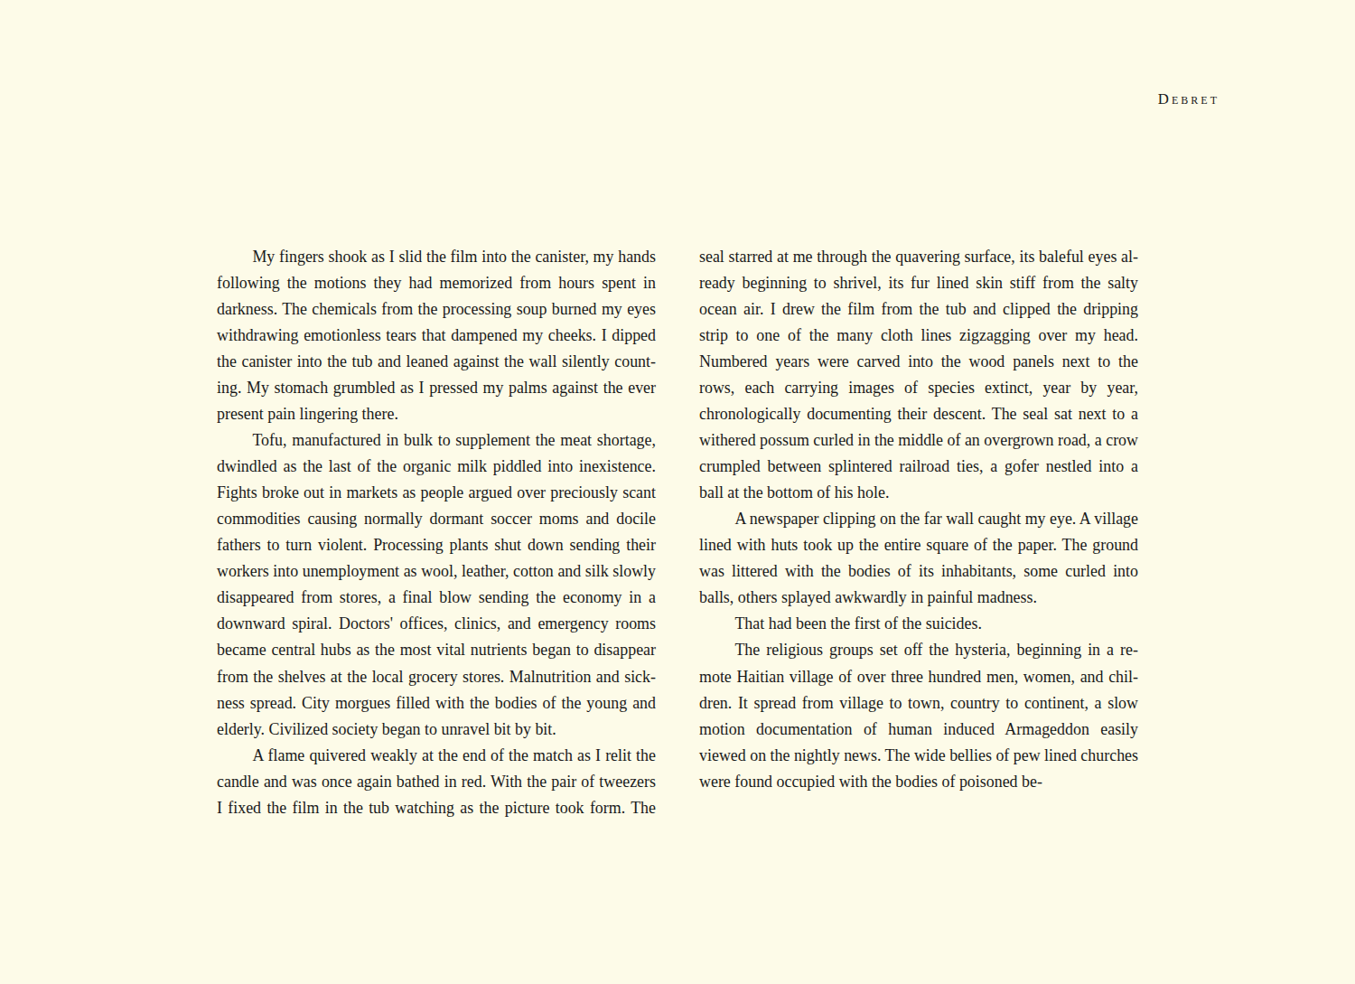Debret
My fingers shook as I slid the film into the canister, my hands following the motions they had memorized from hours spent in darkness. The chemicals from the processing soup burned my eyes withdrawing emotionless tears that dampened my cheeks. I dipped the canister into the tub and leaned against the wall silently counting. My stomach grumbled as I pressed my palms against the ever present pain lingering there.
Tofu, manufactured in bulk to supplement the meat shortage, dwindled as the last of the organic milk piddled into inexistence. Fights broke out in markets as people argued over preciously scant commodities causing normally dormant soccer moms and docile fathers to turn violent. Processing plants shut down sending their workers into unemployment as wool, leather, cotton and silk slowly disappeared from stores, a final blow sending the economy in a downward spiral. Doctors' offices, clinics, and emergency rooms became central hubs as the most vital nutrients began to disappear from the shelves at the local grocery stores. Malnutrition and sickness spread. City morgues filled with the bodies of the young and elderly. Civilized society began to unravel bit by bit.
A flame quivered weakly at the end of the match as I relit the candle and was once again bathed in red. With the pair of tweezers I fixed the film in the tub watching as the picture took form. The seal starred at me through the quavering surface, its baleful eyes already beginning to shrivel, its fur lined skin stiff from the salty ocean air. I drew the film from the tub and clipped the dripping strip to one of the many cloth lines zigzagging over my head. Numbered years were carved into the wood panels next to the rows, each carrying images of species extinct, year by year, chronologically documenting their descent. The seal sat next to a withered possum curled in the middle of an overgrown road, a crow crumpled between splintered railroad ties, a gofer nestled into a ball at the bottom of his hole.
A newspaper clipping on the far wall caught my eye. A village lined with huts took up the entire square of the paper. The ground was littered with the bodies of its inhabitants, some curled into balls, others splayed awkwardly in painful madness.
That had been the first of the suicides.
The religious groups set off the hysteria, beginning in a remote Haitian village of over three hundred men, women, and children. It spread from village to town, country to continent, a slow motion documentation of human induced Armageddon easily viewed on the nightly news. The wide bellies of pew lined churches were found occupied with the bodies of poisoned be-